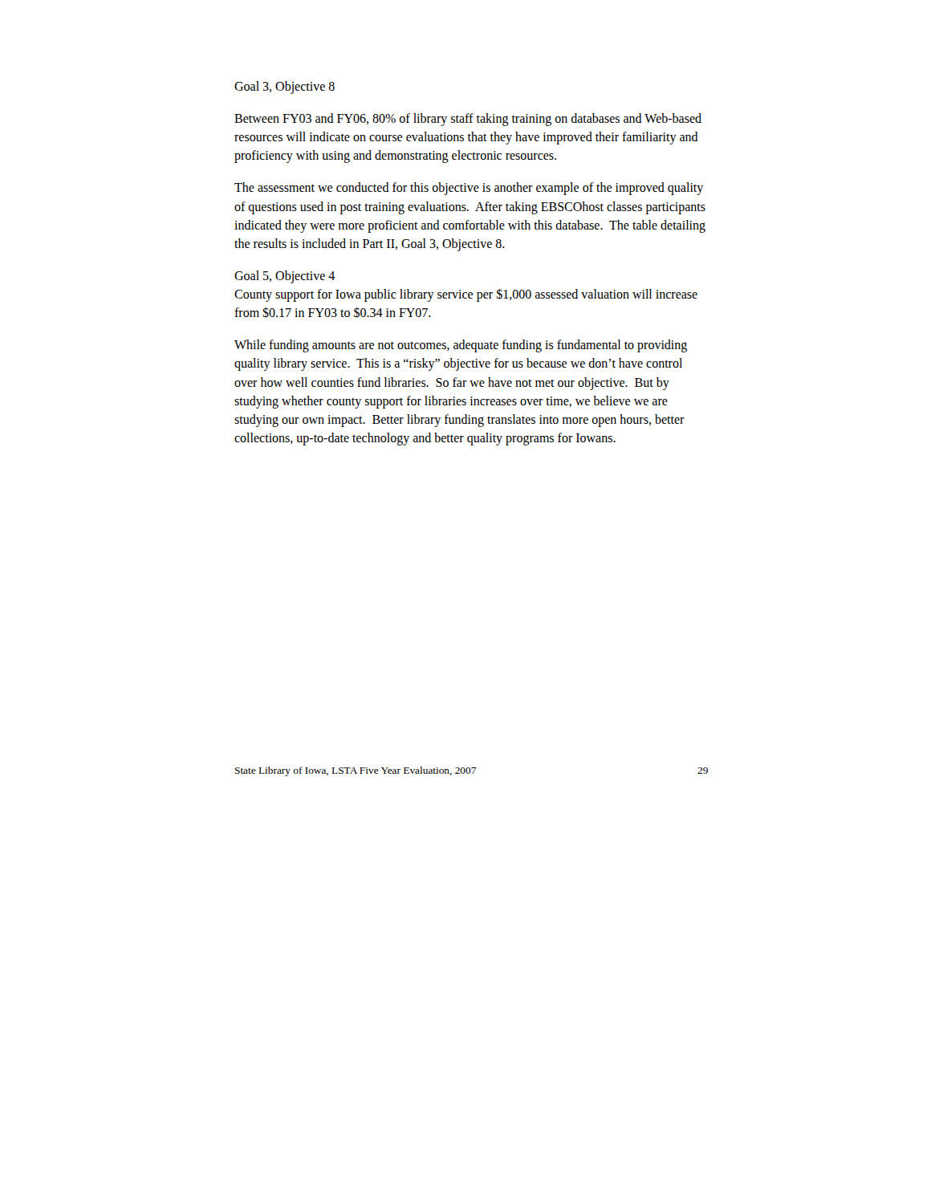Goal 3, Objective 8
Between FY03 and FY06, 80% of library staff taking training on databases and Web-based resources will indicate on course evaluations that they have improved their familiarity and proficiency with using and demonstrating electronic resources.
The assessment we conducted for this objective is another example of the improved quality of questions used in post training evaluations. After taking EBSCOhost classes participants indicated they were more proficient and comfortable with this database. The table detailing the results is included in Part II, Goal 3, Objective 8.
Goal 5, Objective 4
County support for Iowa public library service per $1,000 assessed valuation will increase from $0.17 in FY03 to $0.34 in FY07.
While funding amounts are not outcomes, adequate funding is fundamental to providing quality library service. This is a “risky” objective for us because we don’t have control over how well counties fund libraries. So far we have not met our objective. But by studying whether county support for libraries increases over time, we believe we are studying our own impact. Better library funding translates into more open hours, better collections, up-to-date technology and better quality programs for Iowans.
State Library of Iowa, LSTA Five Year Evaluation, 2007 29